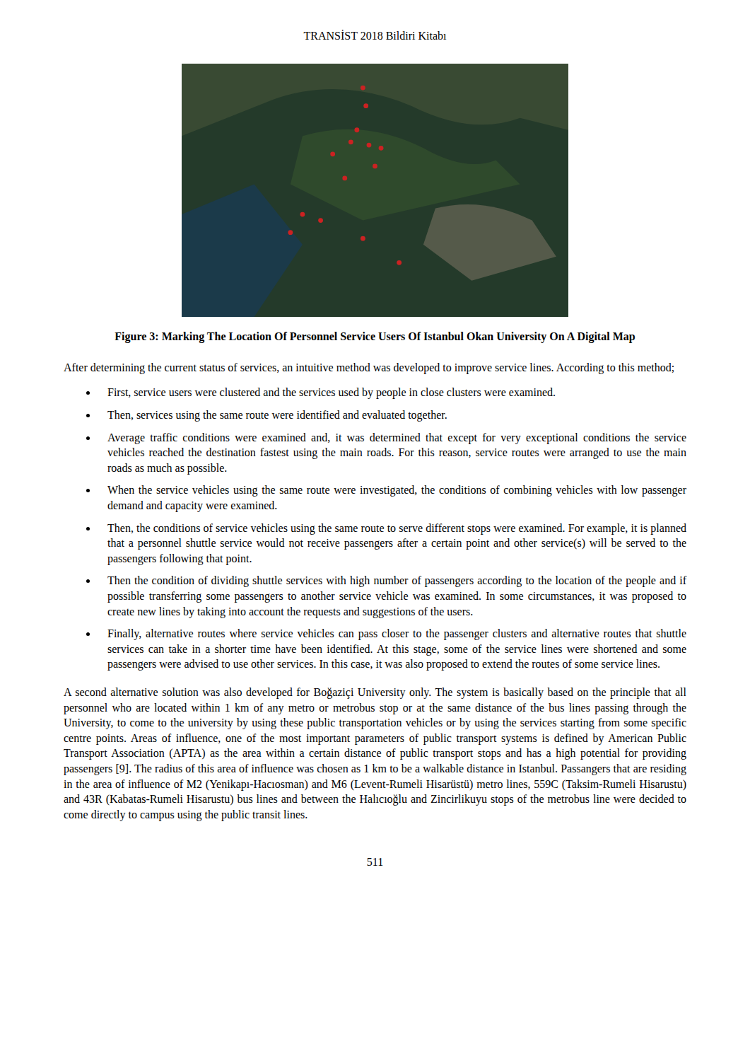TRANSİST 2018 Bildiri Kitabı
Figure 3: Marking The Location Of Personnel Service Users Of Istanbul Okan University On A Digital Map
After determining the current status of services, an intuitive method was developed to improve service lines. According to this method;
First, service users were clustered and the services used by people in close clusters were examined.
Then, services using the same route were identified and evaluated together.
Average traffic conditions were examined and, it was determined that except for very exceptional conditions the service vehicles reached the destination fastest using the main roads. For this reason, service routes were arranged to use the main roads as much as possible.
When the service vehicles using the same route were investigated, the conditions of combining vehicles with low passenger demand and capacity were examined.
Then, the conditions of service vehicles using the same route to serve different stops were examined. For example, it is planned that a personnel shuttle service would not receive passengers after a certain point and other service(s) will be served to the passengers following that point.
Then the condition of dividing shuttle services with high number of passengers according to the location of the people and if possible transferring some passengers to another service vehicle was examined. In some circumstances, it was proposed to create new lines by taking into account the requests and suggestions of the users.
Finally, alternative routes where service vehicles can pass closer to the passenger clusters and alternative routes that shuttle services can take in a shorter time have been identified. At this stage, some of the service lines were shortened and some passengers were advised to use other services. In this case, it was also proposed to extend the routes of some service lines.
A second alternative solution was also developed for Boğaziçi University only. The system is basically based on the principle that all personnel who are located within 1 km of any metro or metrobus stop or at the same distance of the bus lines passing through the University, to come to the university by using these public transportation vehicles or by using the services starting from some specific centre points. Areas of influence, one of the most important parameters of public transport systems is defined by American Public Transport Association (APTA) as the area within a certain distance of public transport stops and has a high potential for providing passengers [9]. The radius of this area of influence was chosen as 1 km to be a walkable distance in Istanbul. Passangers that are residing in the area of influence of M2 (Yenikapı-Hacıosman) and M6 (Levent-Rumeli Hisarüstü) metro lines, 559C (Taksim-Rumeli Hisarustu) and 43R (Kabatas-Rumeli Hisarustu) bus lines and between the Halıcıoğlu and Zincirlikuyu stops of the metrobus line were decided to come directly to campus using the public transit lines.
511